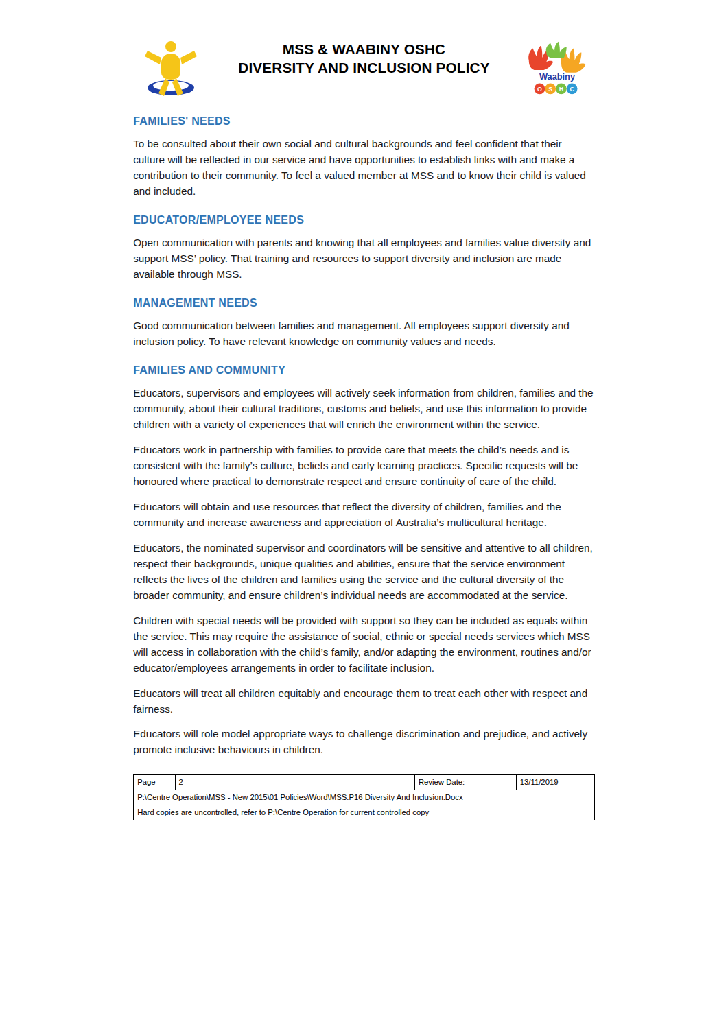MSS & WAABINY OSHC
DIVERSITY AND INCLUSION POLICY
Waabiny O S H C
FAMILIES' NEEDS
To be consulted about their own social and cultural backgrounds and feel confident that their culture will be reflected in our service and have opportunities to establish links with and make a contribution to their community. To feel a valued member at MSS and to know their child is valued and included.
EDUCATOR/EMPLOYEE NEEDS
Open communication with parents and knowing that all employees and families value diversity and support MSS’ policy. That training and resources to support diversity and inclusion are made available through MSS.
MANAGEMENT NEEDS
Good communication between families and management. All employees support diversity and inclusion policy. To have relevant knowledge on community values and needs.
FAMILIES AND COMMUNITY
Educators, supervisors and employees will actively seek information from children, families and the community, about their cultural traditions, customs and beliefs, and use this information to provide children with a variety of experiences that will enrich the environment within the service.
Educators work in partnership with families to provide care that meets the child’s needs and is consistent with the family’s culture, beliefs and early learning practices. Specific requests will be honoured where practical to demonstrate respect and ensure continuity of care of the child.
Educators will obtain and use resources that reflect the diversity of children, families and the community and increase awareness and appreciation of Australia’s multicultural heritage.
Educators, the nominated supervisor and coordinators will be sensitive and attentive to all children, respect their backgrounds, unique qualities and abilities, ensure that the service environment reflects the lives of the children and families using the service and the cultural diversity of the broader community, and ensure children’s individual needs are accommodated at the service.
Children with special needs will be provided with support so they can be included as equals within the service. This may require the assistance of social, ethnic or special needs services which MSS will access in collaboration with the child’s family, and/or adapting the environment, routines and/or educator/employees arrangements in order to facilitate inclusion.
Educators will treat all children equitably and encourage them to treat each other with respect and fairness.
Educators will role model appropriate ways to challenge discrimination and prejudice, and actively promote inclusive behaviours in children.
| Page | 2 | Review Date: | 13/11/2019 |
| P:\Centre Operation\MSS - New 2015\01 Policies\Word\MSS.P16 Diversity And Inclusion.Docx |
| Hard copies are uncontrolled, refer to P:\Centre Operation for current controlled copy |